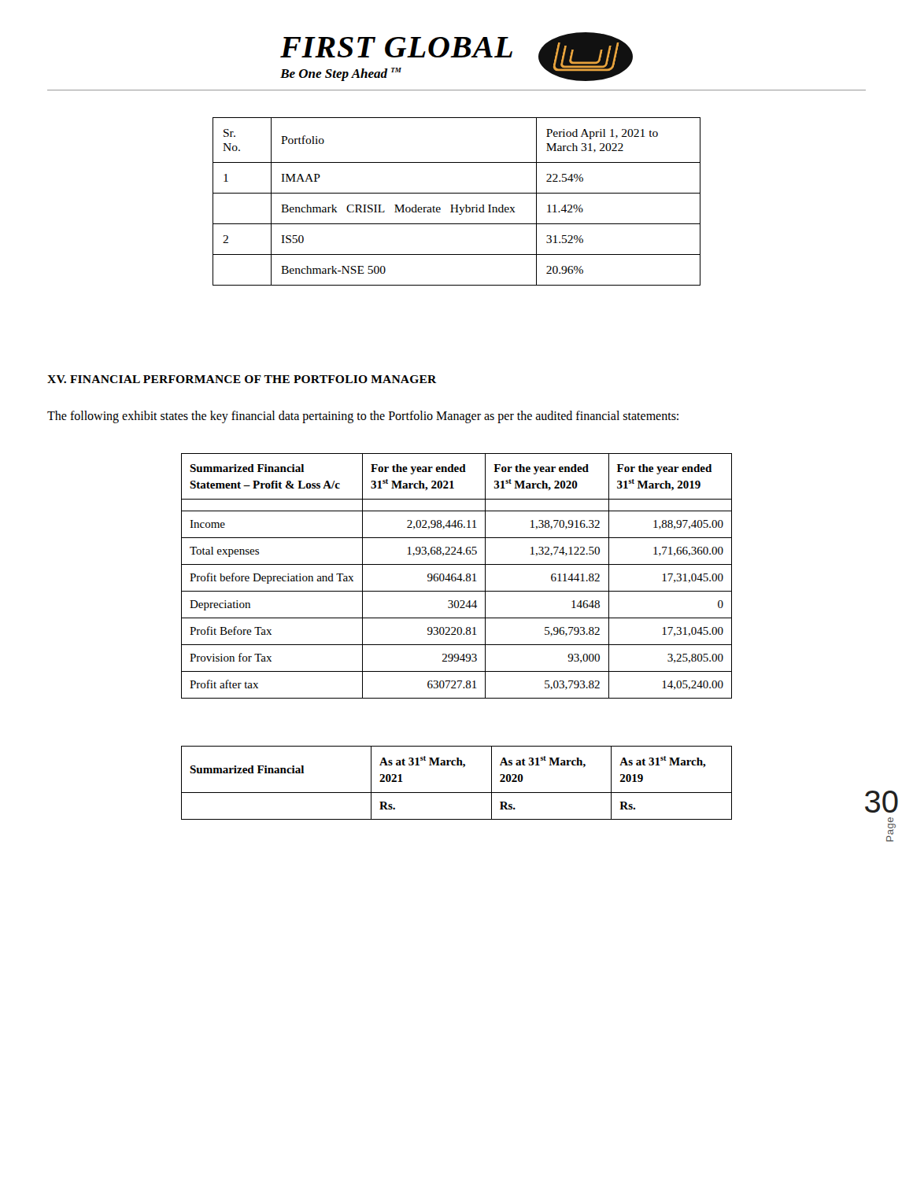FIRST GLOBAL
Be One Step Ahead TM
| Sr. No. | Portfolio | Period April 1, 2021 to March 31, 2022 |
| 1 | IMAAP | 22.54% |
| | Benchmark CRISIL Moderate Hybrid Index | 11.42% |
| 2 | IS50 | 31.52% |
| | Benchmark-NSE 500 | 20.96% |
XV. FINANCIAL PERFORMANCE OF THE PORTFOLIO MANAGER
The following exhibit states the key financial data pertaining to the Portfolio Manager as per the audited financial statements:
| Summarized Financial Statement – Profit & Loss A/c | For the year ended 31 st March, 2021 | For the year ended 31 st March, 2020 | For the year ended 31 st March, 2019 |
| --- | --- | --- | --- |
| Income | 2,02,98,446.11 | 1,38,70,916.32 | 1,88,97,405.00 |
| Total expenses | 1,93,68,224.65 | 1,32,74,122.50 | 1,71,66,360.00 |
| Profit before Depreciation and Tax | 960464.81 | 611441.82 | 17,31,045.00 |
| Depreciation | 30244 | 14648 | 0 |
| Profit Before Tax | 930220.81 | 5,96,793.82 | 17,31,045.00 |
| Provision for Tax | 299493 | 93,000 | 3,25,805.00 |
| Profit after tax | 630727.81 | 5,03,793.82 | 14,05,240.00 |
| Summarized Financial | As at 31 st March, 2021 | As at 31 st March, 2020 | As at 31 st March, 2019 |
| --- | --- | --- | --- |
| | Rs. | Rs. | Rs. |
Page
30